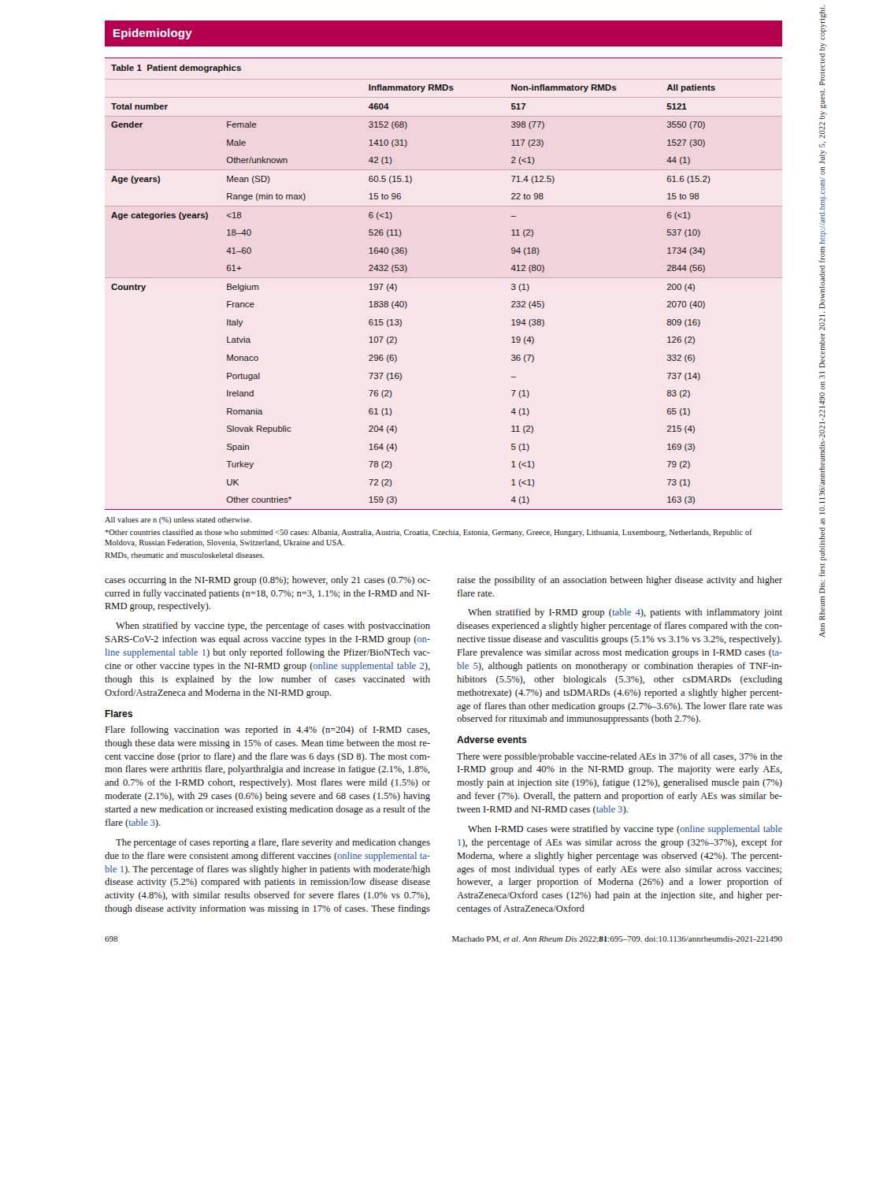Ann Rheum Dis: first published as 10.1136/annrheumdis-2021-221490 on 31 December 2021. Downloaded from http://ard.bmj.com/ on July 5, 2022 by guest. Protected by copyright.
Epidemiology
Table 1 Patient demographics
| | | Inflammatory RMDs | Non-inflammatory RMDs | All patients |
| --- | --- | --- | --- | --- |
| Total number | | 4604 | 517 | 5121 |
| Gender | Female | 3152 (68) | 398 (77) | 3550 (70) |
| | Male | 1410 (31) | 117 (23) | 1527 (30) |
| | Other/unknown | 42 (1) | 2 (<1) | 44 (1) |
| Age (years) | Mean (SD) | 60.5 (15.1) | 71.4 (12.5) | 61.6 (15.2) |
| | Range (min to max) | 15 to 96 | 22 to 98 | 15 to 98 |
| Age categories (years) | <18 | 6 (<1) | – | 6 (<1) |
| | 18–40 | 526 (11) | 11 (2) | 537 (10) |
| | 41–60 | 1640 (36) | 94 (18) | 1734 (34) |
| | 61+ | 2432 (53) | 412 (80) | 2844 (56) |
| Country | Belgium | 197 (4) | 3 (1) | 200 (4) |
| | France | 1838 (40) | 232 (45) | 2070 (40) |
| | Italy | 615 (13) | 194 (38) | 809 (16) |
| | Latvia | 107 (2) | 19 (4) | 126 (2) |
| | Monaco | 296 (6) | 36 (7) | 332 (6) |
| | Portugal | 737 (16) | – | 737 (14) |
| | Ireland | 76 (2) | 7 (1) | 83 (2) |
| | Romania | 61 (1) | 4 (1) | 65 (1) |
| | Slovak Republic | 204 (4) | 11 (2) | 215 (4) |
| | Spain | 164 (4) | 5 (1) | 169 (3) |
| | Turkey | 78 (2) | 1 (<1) | 79 (2) |
| | UK | 72 (2) | 1 (<1) | 73 (1) |
| | Other countries* | 159 (3) | 4 (1) | 163 (3) |
All values are n (%) unless stated otherwise.
*Other countries classified as those who submitted <50 cases: Albania, Australia, Austria, Croatia, Czechia, Estonia, Germany, Greece, Hungary, Lithuania, Luxembourg, Netherlands, Republic of Moldova, Russian Federation, Slovenia, Switzerland, Ukraine and USA.
RMDs, rheumatic and musculoskeletal diseases.
cases occurring in the NI-RMD group (0.8%); however, only 21 cases (0.7%) occurred in fully vaccinated patients (n=18, 0.7%; n=3, 1.1%; in the I-RMD and NI-RMD group, respectively).
When stratified by vaccine type, the percentage of cases with postvaccination SARS-CoV-2 infection was equal across vaccine types in the I-RMD group (online supplemental table 1) but only reported following the Pfizer/BioNTech vaccine or other vaccine types in the NI-RMD group (online supplemental table 2), though this is explained by the low number of cases vaccinated with Oxford/AstraZeneca and Moderna in the NI-RMD group.
Flares
Flare following vaccination was reported in 4.4% (n=204) of I-RMD cases, though these data were missing in 15% of cases. Mean time between the most recent vaccine dose (prior to flare) and the flare was 6 days (SD 8). The most common flares were arthritis flare, polyarthralgia and increase in fatigue (2.1%, 1.8%, and 0.7% of the I-RMD cohort, respectively). Most flares were mild (1.5%) or moderate (2.1%), with 29 cases (0.6%) being severe and 68 cases (1.5%) having started a new medication or increased existing medication dosage as a result of the flare (table 3).
The percentage of cases reporting a flare, flare severity and medication changes due to the flare were consistent among different vaccines (online supplemental table 1). The percentage of flares was slightly higher in patients with moderate/high disease activity (5.2%) compared with patients in remission/low disease disease activity (4.8%), with similar results observed for severe flares (1.0% vs 0.7%), though disease activity information was missing in 17% of cases. These findings raise the possibility of an association between higher disease activity and higher flare rate.
When stratified by I-RMD group (table 4), patients with inflammatory joint diseases experienced a slightly higher percentage of flares compared with the connective tissue disease and vasculitis groups (5.1% vs 3.1% vs 3.2%, respectively). Flare prevalence was similar across most medication groups in I-RMD cases (table 5), although patients on monotherapy or combination therapies of TNF-inhibitors (5.5%), other biologicals (5.3%), other csDMARDs (excluding methotrexate) (4.7%) and tsDMARDs (4.6%) reported a slightly higher percentage of flares than other medication groups (2.7%–3.6%). The lower flare rate was observed for rituximab and immunosuppressants (both 2.7%).
Adverse events
There were possible/probable vaccine-related AEs in 37% of all cases, 37% in the I-RMD group and 40% in the NI-RMD group. The majority were early AEs, mostly pain at injection site (19%), fatigue (12%), generalised muscle pain (7%) and fever (7%). Overall, the pattern and proportion of early AEs was similar between I-RMD and NI-RMD cases (table 3).
When I-RMD cases were stratified by vaccine type (online supplemental table 1), the percentage of AEs was similar across the group (32%–37%), except for Moderna, where a slightly higher percentage was observed (42%). The percentages of most individual types of early AEs were also similar across vaccines; however, a larger proportion of Moderna (26%) and a lower proportion of AstraZeneca/Oxford cases (12%) had pain at the injection site, and higher percentages of AstraZeneca/Oxford
698
Machado PM, et al. Ann Rheum Dis 2022;81:695–709. doi:10.1136/annrheumdis-2021-221490